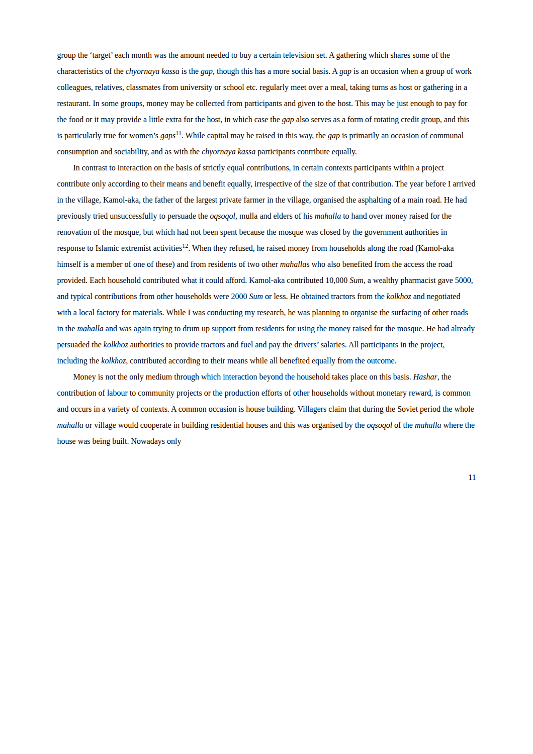group the ‘target’ each month was the amount needed to buy a certain television set. A gathering which shares some of the characteristics of the chyornaya kassa is the gap, though this has a more social basis. A gap is an occasion when a group of work colleagues, relatives, classmates from university or school etc. regularly meet over a meal, taking turns as host or gathering in a restaurant. In some groups, money may be collected from participants and given to the host. This may be just enough to pay for the food or it may provide a little extra for the host, in which case the gap also serves as a form of rotating credit group, and this is particularly true for women’s gaps11. While capital may be raised in this way, the gap is primarily an occasion of communal consumption and sociability, and as with the chyornaya kassa participants contribute equally.
In contrast to interaction on the basis of strictly equal contributions, in certain contexts participants within a project contribute only according to their means and benefit equally, irrespective of the size of that contribution. The year before I arrived in the village, Kamol-aka, the father of the largest private farmer in the village, organised the asphalting of a main road. He had previously tried unsuccessfully to persuade the oqsoqol, mulla and elders of his mahalla to hand over money raised for the renovation of the mosque, but which had not been spent because the mosque was closed by the government authorities in response to Islamic extremist activities12. When they refused, he raised money from households along the road (Kamol-aka himself is a member of one of these) and from residents of two other mahallas who also benefited from the access the road provided. Each household contributed what it could afford. Kamol-aka contributed 10,000 Sum, a wealthy pharmacist gave 5000, and typical contributions from other households were 2000 Sum or less. He obtained tractors from the kolkhoz and negotiated with a local factory for materials. While I was conducting my research, he was planning to organise the surfacing of other roads in the mahalla and was again trying to drum up support from residents for using the money raised for the mosque. He had already persuaded the kolkhoz authorities to provide tractors and fuel and pay the drivers’ salaries. All participants in the project, including the kolkhoz, contributed according to their means while all benefited equally from the outcome.
Money is not the only medium through which interaction beyond the household takes place on this basis. Hashar, the contribution of labour to community projects or the production efforts of other households without monetary reward, is common and occurs in a variety of contexts. A common occasion is house building. Villagers claim that during the Soviet period the whole mahalla or village would cooperate in building residential houses and this was organised by the oqsoqol of the mahalla where the house was being built. Nowadays only
11